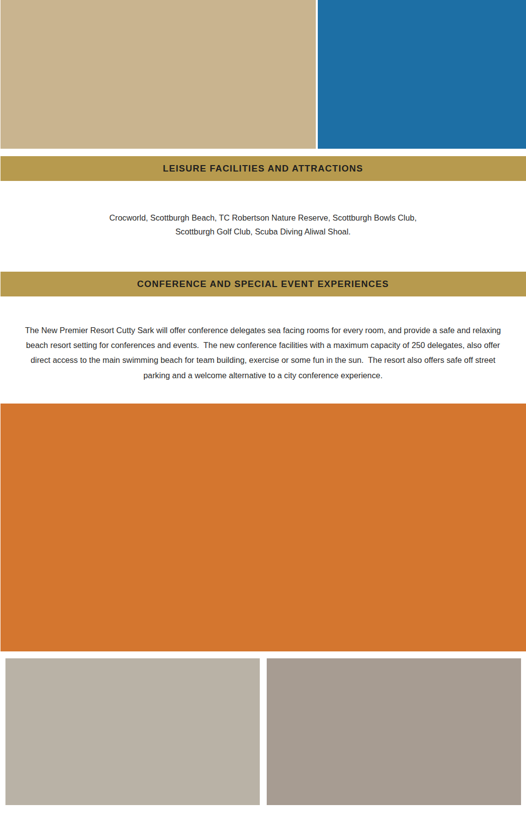Leisure Facilities and Attractions
Crocworld, Scottburgh Beach, TC Robertson Nature Reserve, Scottburgh Bowls Club,
Scottburgh Golf Club, Scuba Diving Aliwal Shoal.
Conference and Special Event Experiences
The New Premier Resort Cutty Sark will offer conference delegates sea facing rooms for every room, and provide a safe and relaxing beach resort setting for conferences and events. The new conference facilities with a maximum capacity of 250 delegates, also offer direct access to the main swimming beach for team building, exercise or some fun in the sun. The resort also offers safe off street parking and a welcome alternative to a city conference experience.